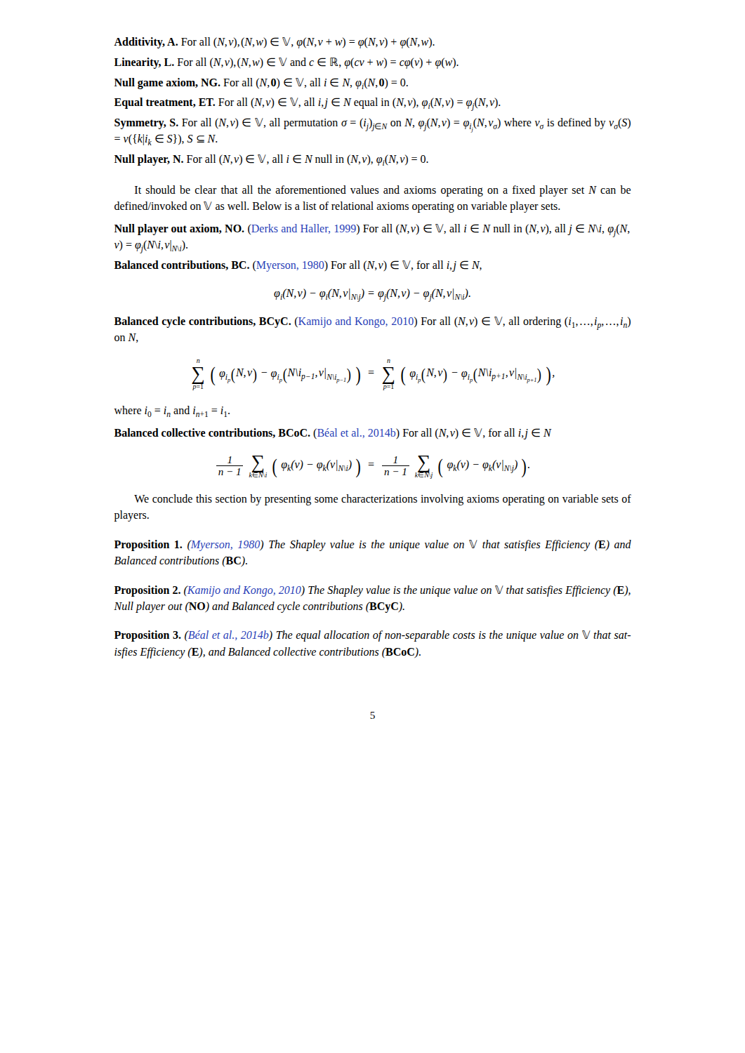Additivity, A. For all (N, v), (N, w) ∈ 𝕍, φ(N, v + w) = φ(N, v) + φ(N, w).
Linearity, L. For all (N, v), (N, w) ∈ 𝕍 and c ∈ ℝ, φ(cv + w) = cφ(v) + φ(w).
Null game axiom, NG. For all (N, 0) ∈ 𝕍, all i ∈ N, φi(N, 0) = 0.
Equal treatment, ET. For all (N, v) ∈ 𝕍, all i, j ∈ N equal in (N, v), φi(N, v) = φj(N, v).
Symmetry, S. For all (N, v) ∈ 𝕍, all permutation σ = (ij)j∈N on N, φj(N, v) = φij(N, vσ) where vσ is defined by vσ(S) = v({k|ik ∈ S}), S ⊆ N.
Null player, N. For all (N, v) ∈ 𝕍, all i ∈ N null in (N, v), φi(N, v) = 0.
It should be clear that all the aforementioned values and axioms operating on a fixed player set N can be defined/invoked on 𝕍 as well. Below is a list of relational axioms operating on variable player sets.
Null player out axiom, NO. (Derks and Haller, 1999) For all (N, v) ∈ 𝕍, all i ∈ N null in (N, v), all j ∈ N\i, φj(N, v) = φj(N\i, v|N\i).
Balanced contributions, BC. (Myerson, 1980) For all (N, v) ∈ 𝕍, for all i, j ∈ N,
φi(N, v) − φi(N, v|N\j) = φj(N, v) − φj(N, v|N\i).
Balanced cycle contributions, BCyC. (Kamijo and Kongo, 2010) For all (N, v) ∈ 𝕍, all ordering (i1, …, ip, …, in) on N,
n∑p=1 ( φip(N, v) − φip(N\ip−1, v|N\ip−1) ) = n∑p=1 ( φip(N, v) − φip(N\ip+1, v|N\ip+1) ),
where i0 = in and in+1 = i1.
Balanced collective contributions, BCoC. (Béal et al., 2014b) For all (N, v) ∈ 𝕍, for all i, j ∈ N
1 n − 1 ∑k∈N\i ( φk(v) − φk(v|N\i) ) = 1 n − 1 ∑k∈N\j ( φk(v) − φk(v|N\j) ).
We conclude this section by presenting some characterizations involving axioms operating on variable sets of players.
Proposition 1. (Myerson, 1980) The Shapley value is the unique value on 𝕍 that satisfies Efficiency (E) and Balanced contributions (BC).
Proposition 2. (Kamijo and Kongo, 2010) The Shapley value is the unique value on 𝕍 that satisfies Efficiency (E), Null player out (NO) and Balanced cycle contributions (BCyC).
Proposition 3. (Béal et al., 2014b) The equal allocation of non-separable costs is the unique value on 𝕍 that satisfies Efficiency (E), and Balanced collective contributions (BCoC).
5